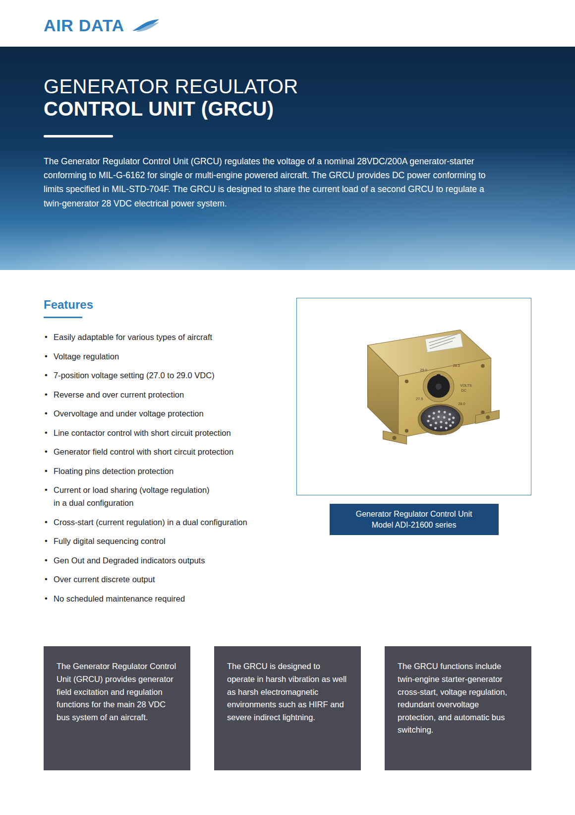AIR DATA
Generator Regulator Control Unit (GRCU)
The Generator Regulator Control Unit (GRCU) regulates the voltage of a nominal 28VDC/200A generator-starter conforming to MIL-G-6162 for single or multi-engine powered aircraft. The GRCU provides DC power conforming to limits specified in MIL-STD-704F. The GRCU is designed to share the current load of a second GRCU to regulate a twin-generator 28 VDC electrical power system.
Features
Easily adaptable for various types of aircraft
Voltage regulation
7-position voltage setting (27.0 to 29.0 VDC)
Reverse and over current protection
Overvoltage and under voltage protection
Line contactor control with short circuit protection
Generator field control with short circuit protection
Floating pins detection protection
Current or load sharing (voltage regulation)
in a dual configuration
Cross-start (current regulation) in a dual configuration
Fully digital sequencing control
Gen Out and Degraded indicators outputs
Over current discrete output
No scheduled maintenance required
29.0 28.5 27.5 VOLTS DC 28.0
Generator Regulator Control Unit
Model ADI-21600 series
The Generator Regulator Control Unit (GRCU) provides generator field excitation and regulation functions for the main 28 VDC bus system of an aircraft.
The GRCU is designed to operate in harsh vibration as well as harsh electromagnetic environments such as HIRF and severe indirect lightning.
The GRCU functions include twin-engine starter-generator cross-start, voltage regulation, redundant overvoltage protection, and automatic bus switching.